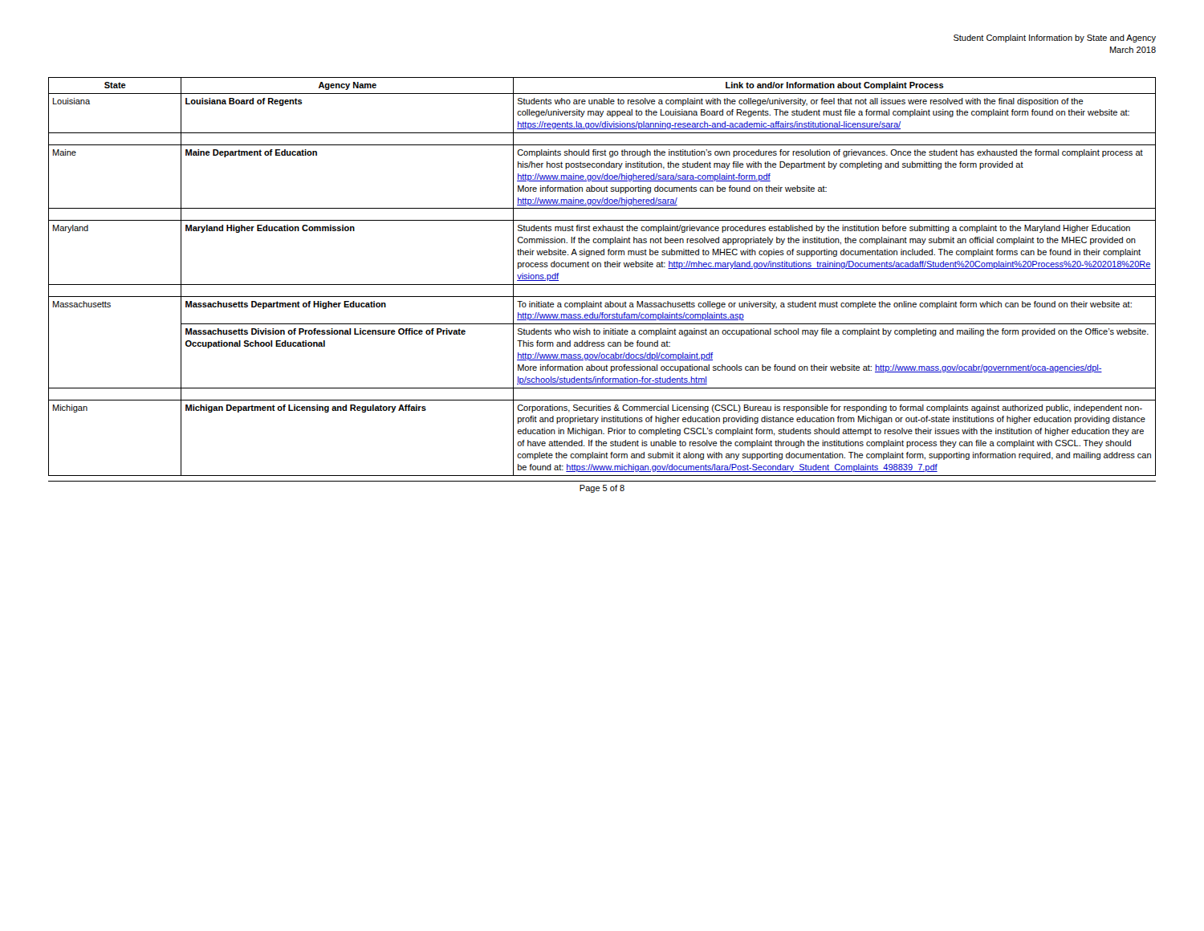Student Complaint Information by State and Agency
March 2018
| State | Agency Name | Link to and/or Information about Complaint Process |
| --- | --- | --- |
| Louisiana | Louisiana Board of Regents | Students who are unable to resolve a complaint with the college/university, or feel that not all issues were resolved with the final disposition of the college/university may appeal to the Louisiana Board of Regents. The student must file a formal complaint using the complaint form found on their website at: https://regents.la.gov/divisions/planning-research-and-academic-affairs/institutional-licensure/sara/ |
| Maine | Maine Department of Education | Complaints should first go through the institution’s own procedures for resolution of grievances. Once the student has exhausted the formal complaint process at his/her host postsecondary institution, the student may file with the Department by completing and submitting the form provided at http://www.maine.gov/doe/highered/sara/sara-complaint-form.pdf More information about supporting documents can be found on their website at: http://www.maine.gov/doe/highered/sara/ |
| Maryland | Maryland Higher Education Commission | Students must first exhaust the complaint/grievance procedures established by the institution before submitting a complaint to the Maryland Higher Education Commission. If the complaint has not been resolved appropriately by the institution, the complainant may submit an official complaint to the MHEC provided on their website. A signed form must be submitted to MHEC with copies of supporting documentation included. The complaint forms can be found in their complaint process document on their website at: http://mhec.maryland.gov/institutions_training/Documents/acadaff/Student%20Complaint%20Process%20-%202018%20Revisions.pdf |
| Massachusetts | Massachusetts Department of Higher Education | To initiate a complaint about a Massachusetts college or university, a student must complete the online complaint form which can be found on their website at: http://www.mass.edu/forstufam/complaints/complaints.asp |
| Massachusetts Division of Professional Licensure Office of Private Occupational School Educational | Students who wish to initiate a complaint against an occupational school may file a complaint by completing and mailing the form provided on the Office’s website. This form and address can be found at: http://www.mass.gov/ocabr/docs/dpl/complaint.pdf More information about professional occupational schools can be found on their website at: http://www.mass.gov/ocabr/government/oca-agencies/dpl-lp/schools/students/information-for-students.html |
| Michigan | Michigan Department of Licensing and Regulatory Affairs | Corporations, Securities & Commercial Licensing (CSCL) Bureau is responsible for responding to formal complaints against authorized public, independent non-profit and proprietary institutions of higher education providing distance education from Michigan or out-of-state institutions of higher education providing distance education in Michigan. Prior to completing CSCL’s complaint form, students should attempt to resolve their issues with the institution of higher education they are of have attended. If the student is unable to resolve the complaint through the institutions complaint process they can file a complaint with CSCL. They should complete the complaint form and submit it along with any supporting documentation. The complaint form, supporting information required, and mailing address can be found at: https://www.michigan.gov/documents/lara/Post-Secondary_Student_Complaints_498839_7.pdf |
Page 5 of 8